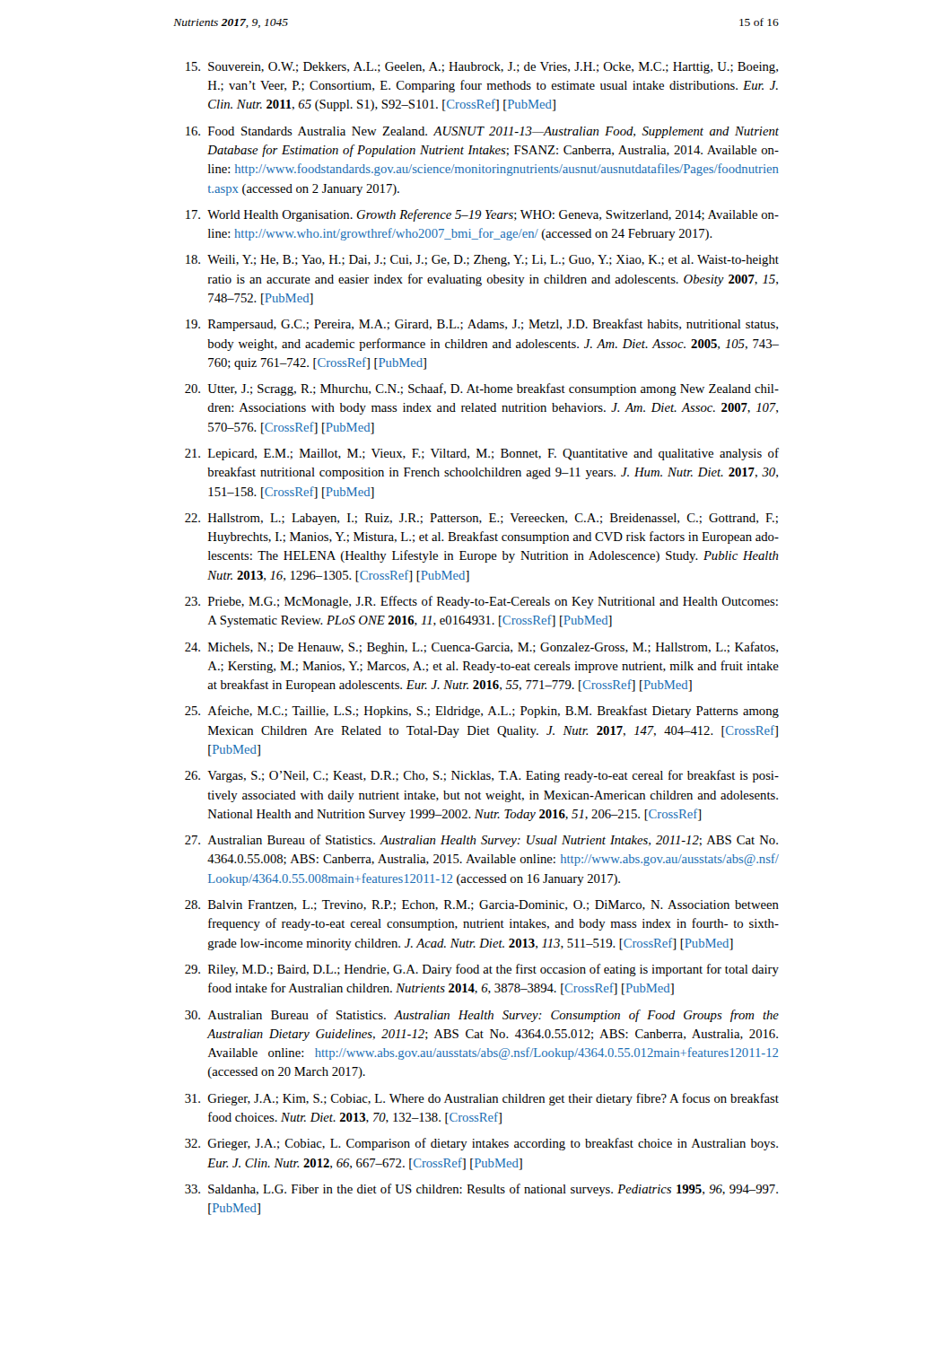Nutrients 2017, 9, 1045 15 of 16
Souverein, O.W.; Dekkers, A.L.; Geelen, A.; Haubrock, J.; de Vries, J.H.; Ocke, M.C.; Harttig, U.; Boeing, H.; van’t Veer, P.; Consortium, E. Comparing four methods to estimate usual intake distributions. Eur. J. Clin. Nutr. 2011, 65 (Suppl. S1), S92–S101. [CrossRef] [PubMed]
Food Standards Australia New Zealand. AUSNUT 2011-13—Australian Food, Supplement and Nutrient Database for Estimation of Population Nutrient Intakes; FSANZ: Canberra, Australia, 2014. Available online: http://www.foodstandards.gov.au/science/monitoringnutrients/ausnut/ausnutdatafiles/Pages/foodnutrient.aspx (accessed on 2 January 2017).
World Health Organisation. Growth Reference 5–19 Years; WHO: Geneva, Switzerland, 2014; Available online: http://www.who.int/growthref/who2007_bmi_for_age/en/ (accessed on 24 February 2017).
Weili, Y.; He, B.; Yao, H.; Dai, J.; Cui, J.; Ge, D.; Zheng, Y.; Li, L.; Guo, Y.; Xiao, K.; et al. Waist-to-height ratio is an accurate and easier index for evaluating obesity in children and adolescents. Obesity 2007, 15, 748–752. [PubMed]
Rampersaud, G.C.; Pereira, M.A.; Girard, B.L.; Adams, J.; Metzl, J.D. Breakfast habits, nutritional status, body weight, and academic performance in children and adolescents. J. Am. Diet. Assoc. 2005, 105, 743–760; quiz 761–742. [CrossRef] [PubMed]
Utter, J.; Scragg, R.; Mhurchu, C.N.; Schaaf, D. At-home breakfast consumption among New Zealand children: Associations with body mass index and related nutrition behaviors. J. Am. Diet. Assoc. 2007, 107, 570–576. [CrossRef] [PubMed]
Lepicard, E.M.; Maillot, M.; Vieux, F.; Viltard, M.; Bonnet, F. Quantitative and qualitative analysis of breakfast nutritional composition in French schoolchildren aged 9–11 years. J. Hum. Nutr. Diet. 2017, 30, 151–158. [CrossRef] [PubMed]
Hallstrom, L.; Labayen, I.; Ruiz, J.R.; Patterson, E.; Vereecken, C.A.; Breidenassel, C.; Gottrand, F.; Huybrechts, I.; Manios, Y.; Mistura, L.; et al. Breakfast consumption and CVD risk factors in European adolescents: The HELENA (Healthy Lifestyle in Europe by Nutrition in Adolescence) Study. Public Health Nutr. 2013, 16, 1296–1305. [CrossRef] [PubMed]
Priebe, M.G.; McMonagle, J.R. Effects of Ready-to-Eat-Cereals on Key Nutritional and Health Outcomes: A Systematic Review. PLoS ONE 2016, 11, e0164931. [CrossRef] [PubMed]
Michels, N.; De Henauw, S.; Beghin, L.; Cuenca-Garcia, M.; Gonzalez-Gross, M.; Hallstrom, L.; Kafatos, A.; Kersting, M.; Manios, Y.; Marcos, A.; et al. Ready-to-eat cereals improve nutrient, milk and fruit intake at breakfast in European adolescents. Eur. J. Nutr. 2016, 55, 771–779. [CrossRef] [PubMed]
Afeiche, M.C.; Taillie, L.S.; Hopkins, S.; Eldridge, A.L.; Popkin, B.M. Breakfast Dietary Patterns among Mexican Children Are Related to Total-Day Diet Quality. J. Nutr. 2017, 147, 404–412. [CrossRef] [PubMed]
Vargas, S.; O’Neil, C.; Keast, D.R.; Cho, S.; Nicklas, T.A. Eating ready-to-eat cereal for breakfast is positively associated with daily nutrient intake, but not weight, in Mexican-American children and adolesents. National Health and Nutrition Survey 1999–2002. Nutr. Today 2016, 51, 206–215. [CrossRef]
Australian Bureau of Statistics. Australian Health Survey: Usual Nutrient Intakes, 2011-12; ABS Cat No. 4364.0.55.008; ABS: Canberra, Australia, 2015. Available online: http://www.abs.gov.au/ausstats/abs@.nsf/Lookup/4364.0.55.008main+features12011-12 (accessed on 16 January 2017).
Balvin Frantzen, L.; Trevino, R.P.; Echon, R.M.; Garcia-Dominic, O.; DiMarco, N. Association between frequency of ready-to-eat cereal consumption, nutrient intakes, and body mass index in fourth- to sixth-grade low-income minority children. J. Acad. Nutr. Diet. 2013, 113, 511–519. [CrossRef] [PubMed]
Riley, M.D.; Baird, D.L.; Hendrie, G.A. Dairy food at the first occasion of eating is important for total dairy food intake for Australian children. Nutrients 2014, 6, 3878–3894. [CrossRef] [PubMed]
Australian Bureau of Statistics. Australian Health Survey: Consumption of Food Groups from the Australian Dietary Guidelines, 2011-12; ABS Cat No. 4364.0.55.012; ABS: Canberra, Australia, 2016. Available online: http://www.abs.gov.au/ausstats/abs@.nsf/Lookup/4364.0.55.012main+features12011-12 (accessed on 20 March 2017).
Grieger, J.A.; Kim, S.; Cobiac, L. Where do Australian children get their dietary fibre? A focus on breakfast food choices. Nutr. Diet. 2013, 70, 132–138. [CrossRef]
Grieger, J.A.; Cobiac, L. Comparison of dietary intakes according to breakfast choice in Australian boys. Eur. J. Clin. Nutr. 2012, 66, 667–672. [CrossRef] [PubMed]
Saldanha, L.G. Fiber in the diet of US children: Results of national surveys. Pediatrics 1995, 96, 994–997. [PubMed]